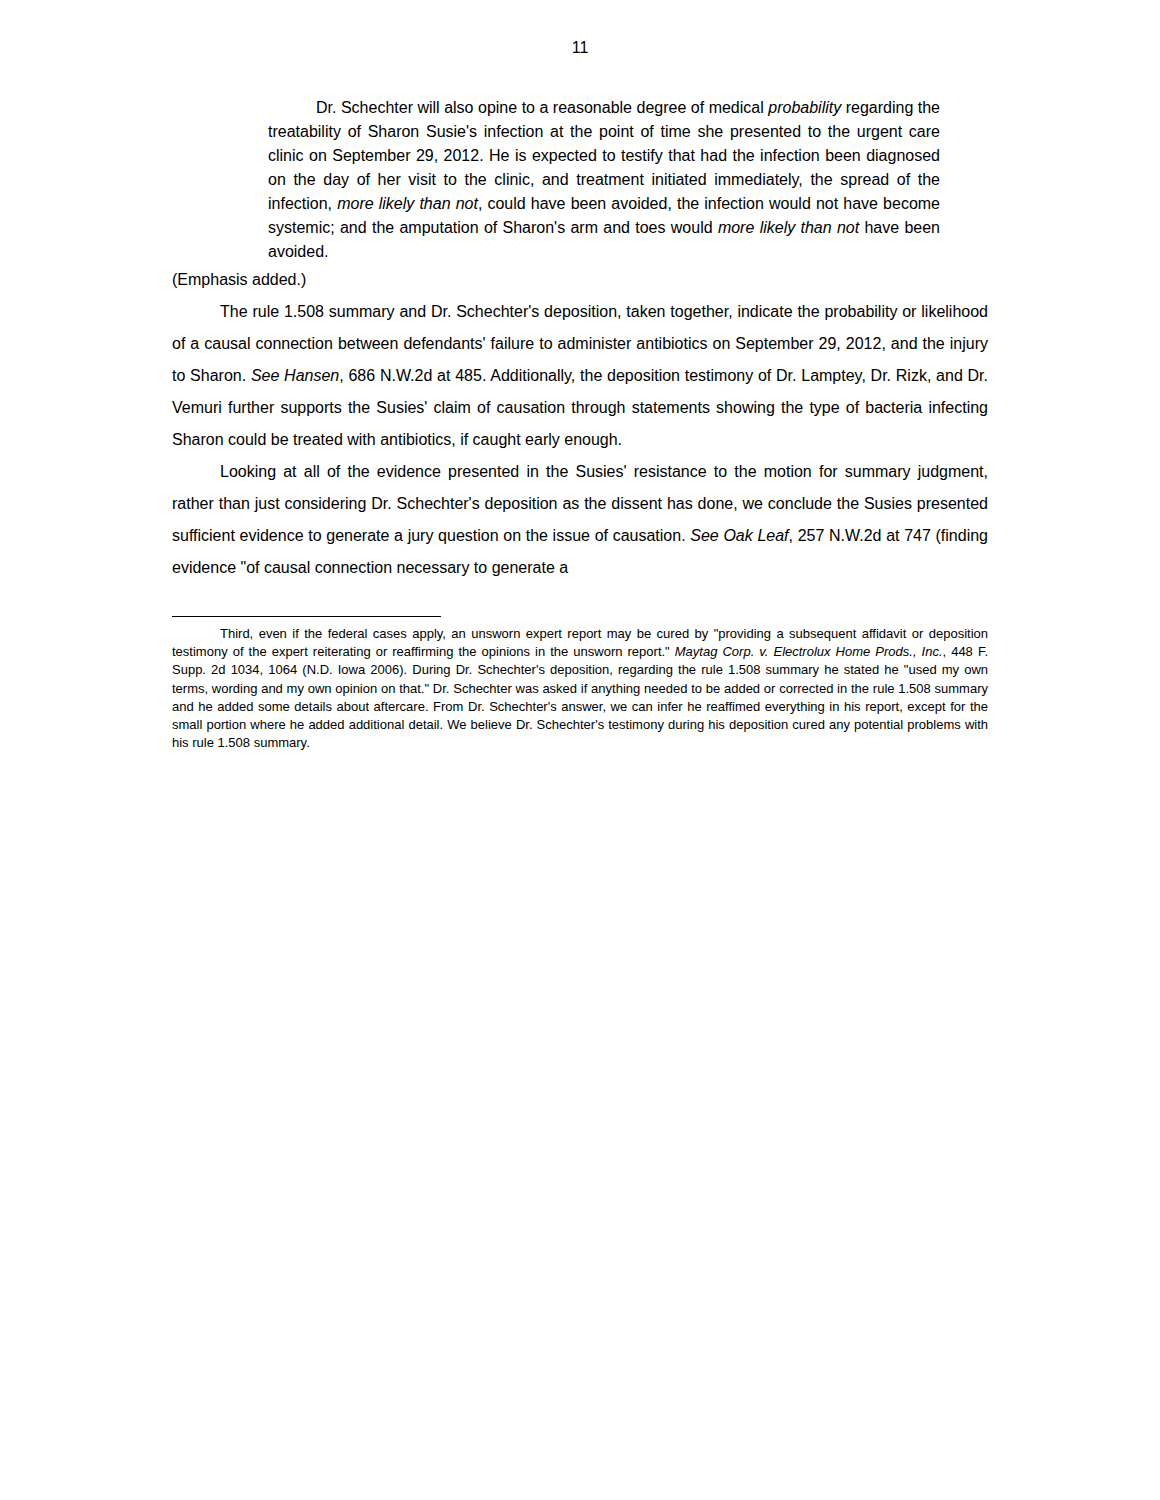11
Dr. Schechter will also opine to a reasonable degree of medical probability regarding the treatability of Sharon Susie's infection at the point of time she presented to the urgent care clinic on September 29, 2012. He is expected to testify that had the infection been diagnosed on the day of her visit to the clinic, and treatment initiated immediately, the spread of the infection, more likely than not, could have been avoided, the infection would not have become systemic; and the amputation of Sharon's arm and toes would more likely than not have been avoided.
(Emphasis added.)
The rule 1.508 summary and Dr. Schechter's deposition, taken together, indicate the probability or likelihood of a causal connection between defendants' failure to administer antibiotics on September 29, 2012, and the injury to Sharon. See Hansen, 686 N.W.2d at 485. Additionally, the deposition testimony of Dr. Lamptey, Dr. Rizk, and Dr. Vemuri further supports the Susies' claim of causation through statements showing the type of bacteria infecting Sharon could be treated with antibiotics, if caught early enough.
Looking at all of the evidence presented in the Susies' resistance to the motion for summary judgment, rather than just considering Dr. Schechter's deposition as the dissent has done, we conclude the Susies presented sufficient evidence to generate a jury question on the issue of causation. See Oak Leaf, 257 N.W.2d at 747 (finding evidence "of causal connection necessary to generate a
Third, even if the federal cases apply, an unsworn expert report may be cured by "providing a subsequent affidavit or deposition testimony of the expert reiterating or reaffirming the opinions in the unsworn report." Maytag Corp. v. Electrolux Home Prods., Inc., 448 F. Supp. 2d 1034, 1064 (N.D. Iowa 2006). During Dr. Schechter's deposition, regarding the rule 1.508 summary he stated he "used my own terms, wording and my own opinion on that." Dr. Schechter was asked if anything needed to be added or corrected in the rule 1.508 summary and he added some details about aftercare. From Dr. Schechter's answer, we can infer he reaffimed everything in his report, except for the small portion where he added additional detail. We believe Dr. Schechter's testimony during his deposition cured any potential problems with his rule 1.508 summary.